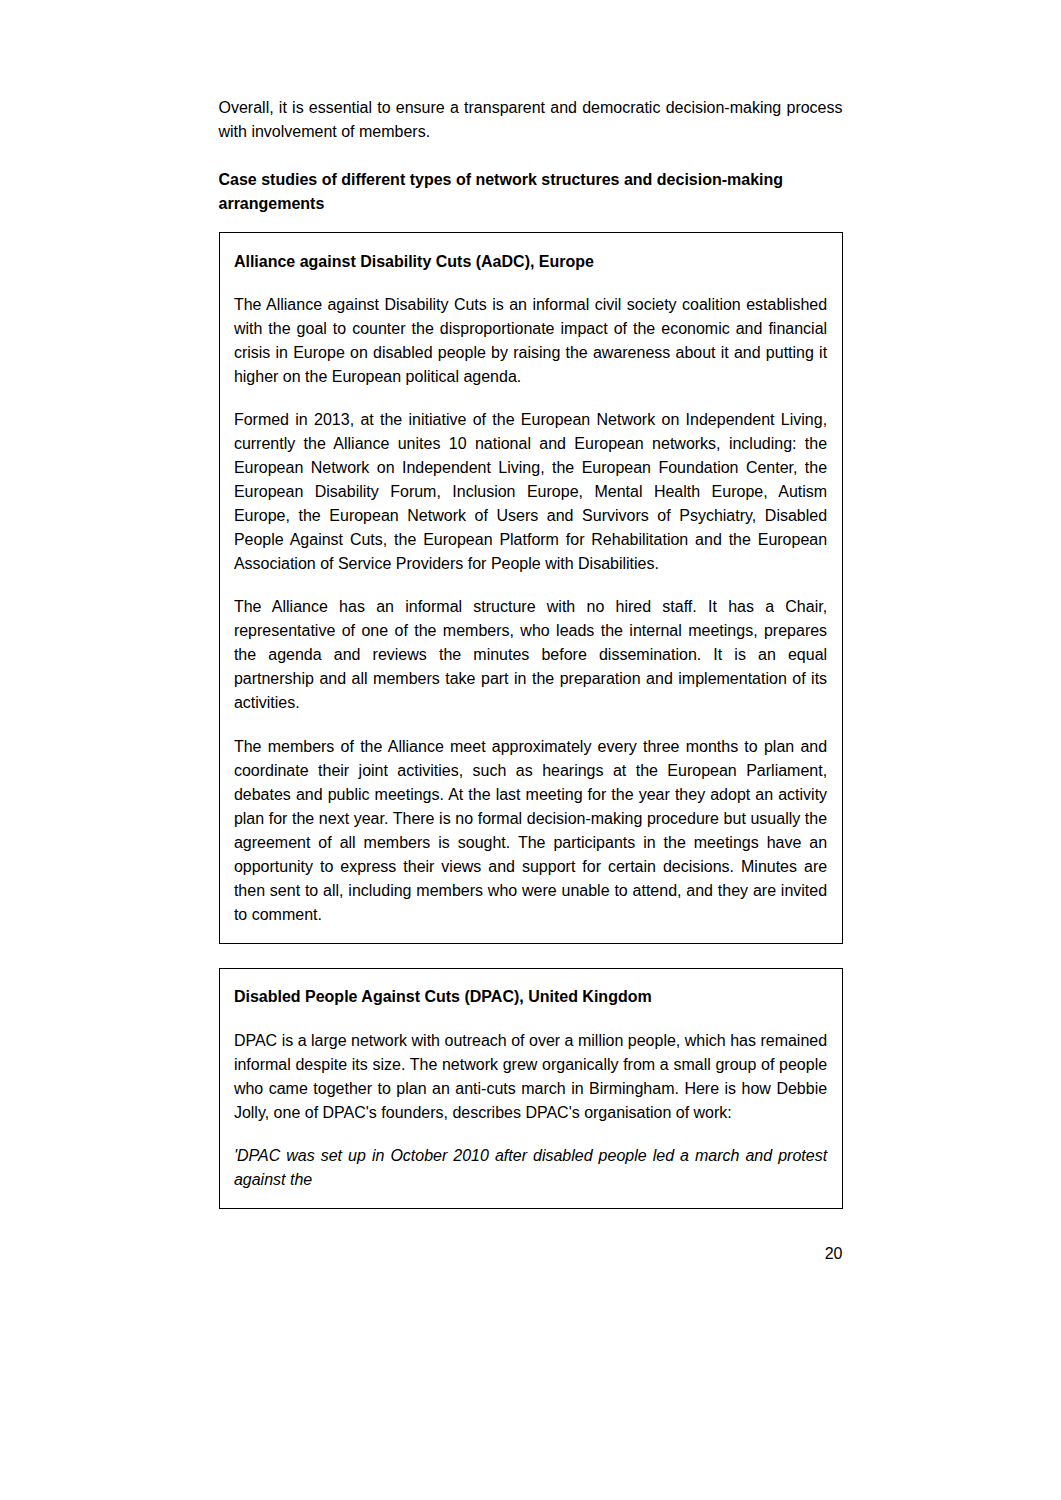Overall, it is essential to ensure a transparent and democratic decision-making process with involvement of members.
Case studies of different types of network structures and decision-making arrangements
Alliance against Disability Cuts (AaDC), Europe
The Alliance against Disability Cuts is an informal civil society coalition established with the goal to counter the disproportionate impact of the economic and financial crisis in Europe on disabled people by raising the awareness about it and putting it higher on the European political agenda.
Formed in 2013, at the initiative of the European Network on Independent Living, currently the Alliance unites 10 national and European networks, including: the European Network on Independent Living, the European Foundation Center, the European Disability Forum, Inclusion Europe, Mental Health Europe, Autism Europe, the European Network of Users and Survivors of Psychiatry, Disabled People Against Cuts, the European Platform for Rehabilitation and the European Association of Service Providers for People with Disabilities.
The Alliance has an informal structure with no hired staff. It has a Chair, representative of one of the members, who leads the internal meetings, prepares the agenda and reviews the minutes before dissemination. It is an equal partnership and all members take part in the preparation and implementation of its activities.
The members of the Alliance meet approximately every three months to plan and coordinate their joint activities, such as hearings at the European Parliament, debates and public meetings. At the last meeting for the year they adopt an activity plan for the next year. There is no formal decision-making procedure but usually the agreement of all members is sought. The participants in the meetings have an opportunity to express their views and support for certain decisions. Minutes are then sent to all, including members who were unable to attend, and they are invited to comment.
Disabled People Against Cuts (DPAC), United Kingdom
DPAC is a large network with outreach of over a million people, which has remained informal despite its size. The network grew organically from a small group of people who came together to plan an anti-cuts march in Birmingham. Here is how Debbie Jolly, one of DPAC's founders, describes DPAC's organisation of work:
'DPAC was set up in October 2010 after disabled people led a march and protest against the
20